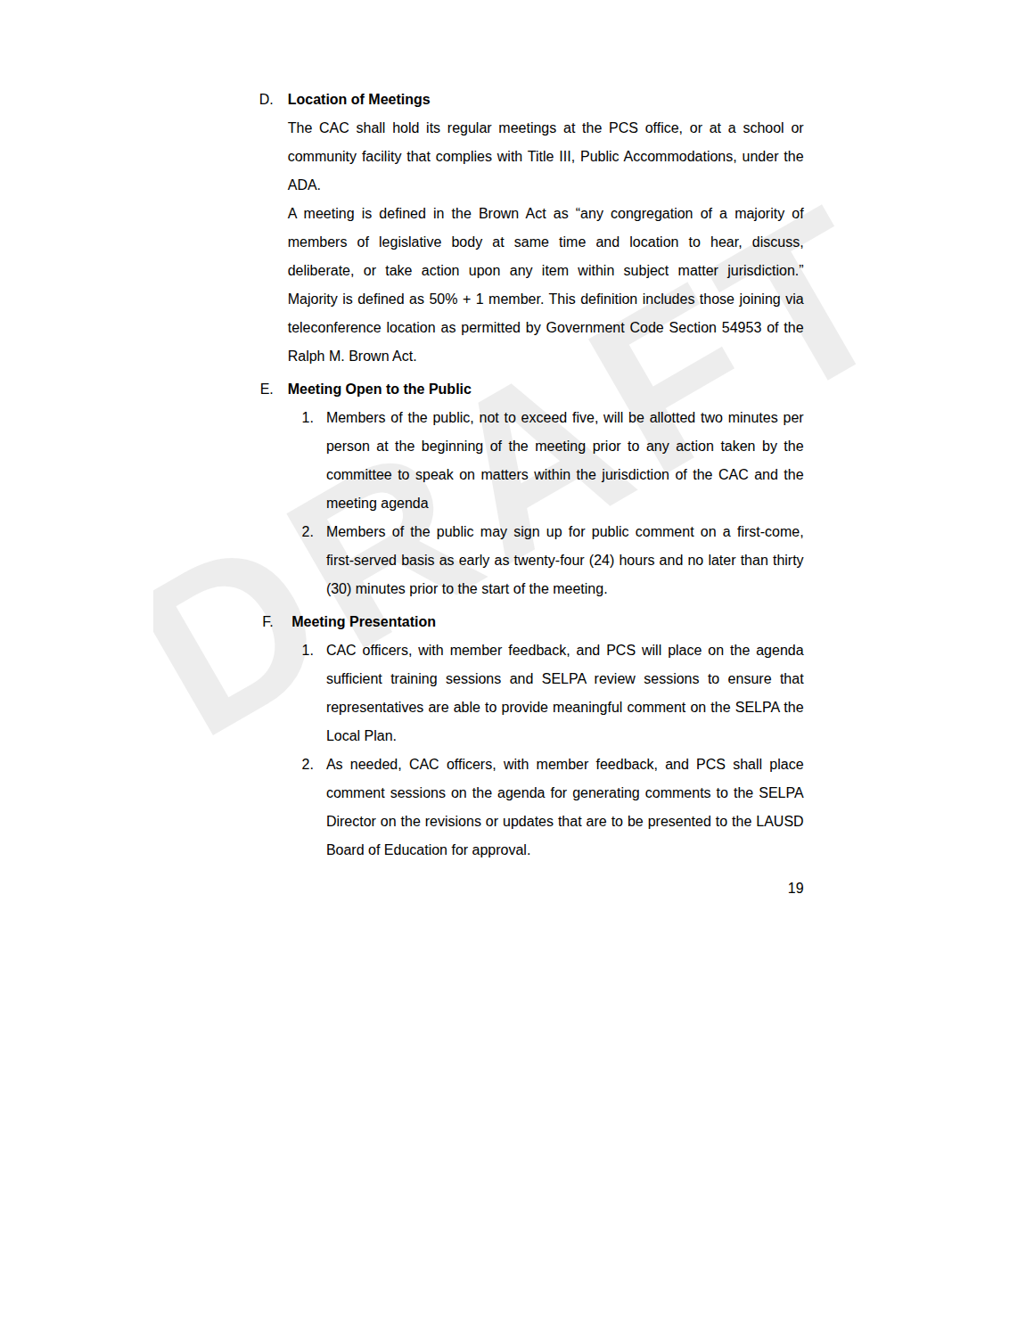DRAFT
Location of Meetings
The CAC shall hold its regular meetings at the PCS office, or at a school or community facility that complies with Title III, Public Accommodations, under the ADA.
A meeting is defined in the Brown Act as “any congregation of a majority of members of legislative body at same time and location to hear, discuss, deliberate, or take action upon any item within subject matter jurisdiction.” Majority is defined as 50% + 1 member. This definition includes those joining via teleconference location as permitted by Government Code Section 54953 of the Ralph M. Brown Act.
Meeting Open to the Public
Members of the public, not to exceed five, will be allotted two minutes per person at the beginning of the meeting prior to any action taken by the committee to speak on matters within the jurisdiction of the CAC and the meeting agenda
Members of the public may sign up for public comment on a first-come, first-served basis as early as twenty-four (24) hours and no later than thirty (30) minutes prior to the start of the meeting.
Meeting Presentation
CAC officers, with member feedback, and PCS will place on the agenda sufficient training sessions and SELPA review sessions to ensure that representatives are able to provide meaningful comment on the SELPA the Local Plan.
As needed, CAC officers, with member feedback, and PCS shall place comment sessions on the agenda for generating comments to the SELPA Director on the revisions or updates that are to be presented to the LAUSD Board of Education for approval.
19